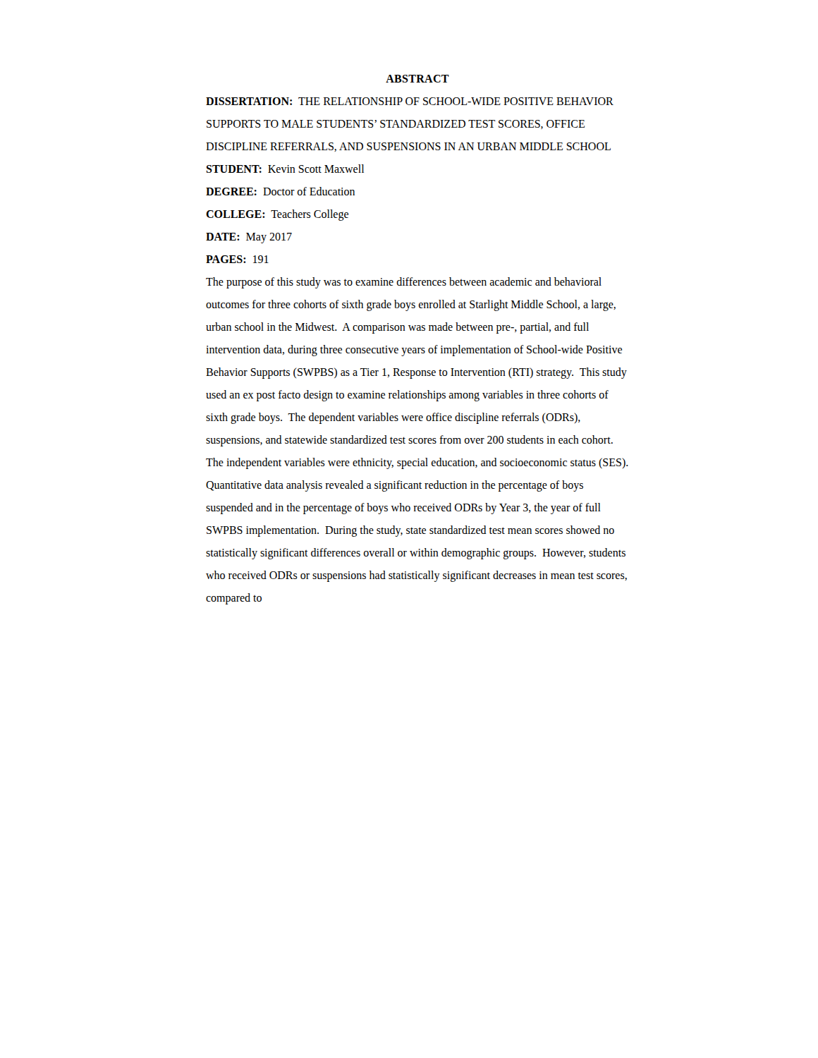ABSTRACT
DISSERTATION: THE RELATIONSHIP OF SCHOOL-WIDE POSITIVE BEHAVIOR SUPPORTS TO MALE STUDENTS’ STANDARDIZED TEST SCORES, OFFICE DISCIPLINE REFERRALS, AND SUSPENSIONS IN AN URBAN MIDDLE SCHOOL
STUDENT: Kevin Scott Maxwell
DEGREE: Doctor of Education
COLLEGE: Teachers College
DATE: May 2017
PAGES: 191
The purpose of this study was to examine differences between academic and behavioral outcomes for three cohorts of sixth grade boys enrolled at Starlight Middle School, a large, urban school in the Midwest. A comparison was made between pre-, partial, and full intervention data, during three consecutive years of implementation of School-wide Positive Behavior Supports (SWPBS) as a Tier 1, Response to Intervention (RTI) strategy. This study used an ex post facto design to examine relationships among variables in three cohorts of sixth grade boys. The dependent variables were office discipline referrals (ODRs), suspensions, and statewide standardized test scores from over 200 students in each cohort. The independent variables were ethnicity, special education, and socioeconomic status (SES).
Quantitative data analysis revealed a significant reduction in the percentage of boys suspended and in the percentage of boys who received ODRs by Year 3, the year of full SWPBS implementation. During the study, state standardized test mean scores showed no statistically significant differences overall or within demographic groups. However, students who received ODRs or suspensions had statistically significant decreases in mean test scores, compared to